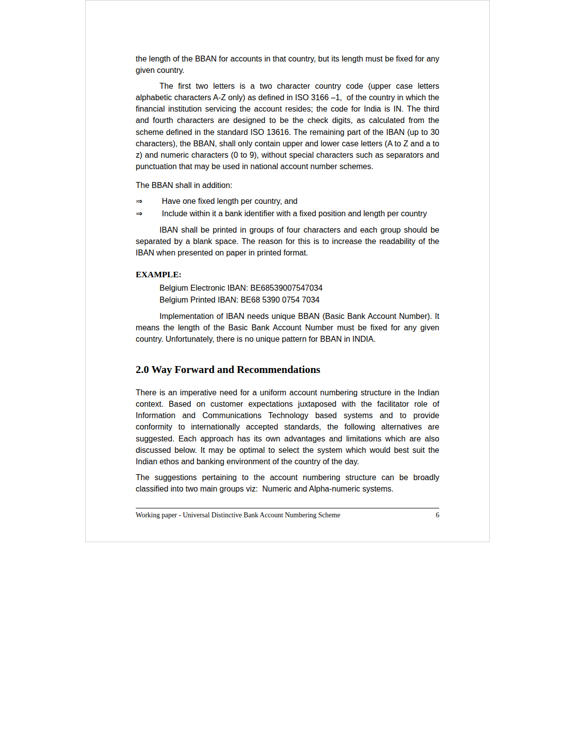the length of the BBAN for accounts in that country, but its length must be fixed for any given country.
The first two letters is a two character country code (upper case letters alphabetic characters A-Z only) as defined in ISO 3166 –1, of the country in which the financial institution servicing the account resides; the code for India is IN. The third and fourth characters are designed to be the check digits, as calculated from the scheme defined in the standard ISO 13616. The remaining part of the IBAN (up to 30 characters), the BBAN, shall only contain upper and lower case letters (A to Z and a to z) and numeric characters (0 to 9), without special characters such as separators and punctuation that may be used in national account number schemes.
The BBAN shall in addition:
⇒Have one fixed length per country, and
⇒Include within it a bank identifier with a fixed position and length per country
IBAN shall be printed in groups of four characters and each group should be separated by a blank space. The reason for this is to increase the readability of the IBAN when presented on paper in printed format.
EXAMPLE:
Belgium Electronic IBAN: BE68539007547034
Belgium Printed IBAN: BE68 5390 0754 7034
Implementation of IBAN needs unique BBAN (Basic Bank Account Number). It means the length of the Basic Bank Account Number must be fixed for any given country. Unfortunately, there is no unique pattern for BBAN in INDIA.
2.0 Way Forward and Recommendations
There is an imperative need for a uniform account numbering structure in the Indian context. Based on customer expectations juxtaposed with the facilitator role of Information and Communications Technology based systems and to provide conformity to internationally accepted standards, the following alternatives are suggested. Each approach has its own advantages and limitations which are also discussed below. It may be optimal to select the system which would best suit the Indian ethos and banking environment of the country of the day.
The suggestions pertaining to the account numbering structure can be broadly classified into two main groups viz: Numeric and Alpha-numeric systems.
Working paper - Universal Distinctive Bank Account Numbering Scheme 6